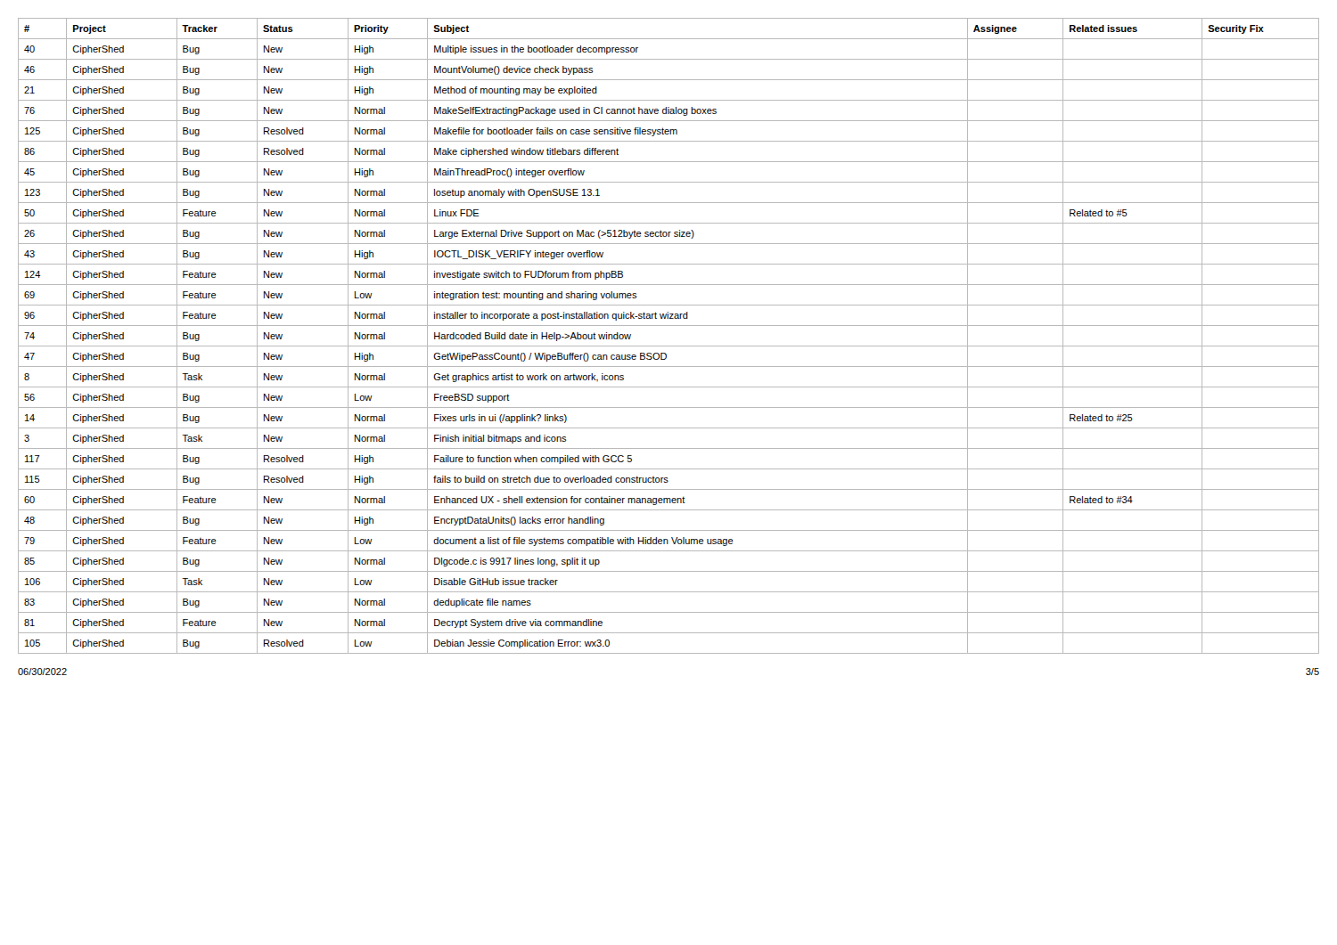| # | Project | Tracker | Status | Priority | Subject | Assignee | Related issues | Security Fix |
| --- | --- | --- | --- | --- | --- | --- | --- | --- |
| 40 | CipherShed | Bug | New | High | Multiple issues in the bootloader decompressor | | | |
| 46 | CipherShed | Bug | New | High | MountVolume() device check bypass | | | |
| 21 | CipherShed | Bug | New | High | Method of mounting may be exploited | | | |
| 76 | CipherShed | Bug | New | Normal | MakeSelfExtractingPackage used in CI cannot have dialog boxes | | | |
| 125 | CipherShed | Bug | Resolved | Normal | Makefile for bootloader fails on case sensitive filesystem | | | |
| 86 | CipherShed | Bug | Resolved | Normal | Make ciphershed window titlebars different | | | |
| 45 | CipherShed | Bug | New | High | MainThreadProc() integer overflow | | | |
| 123 | CipherShed | Bug | New | Normal | losetup anomaly with OpenSUSE 13.1 | | | |
| 50 | CipherShed | Feature | New | Normal | Linux FDE | | Related to #5 | |
| 26 | CipherShed | Bug | New | Normal | Large External Drive Support on Mac (>512byte sector size) | | | |
| 43 | CipherShed | Bug | New | High | IOCTL_DISK_VERIFY integer overflow | | | |
| 124 | CipherShed | Feature | New | Normal | investigate switch to FUDforum from phpBB | | | |
| 69 | CipherShed | Feature | New | Low | integration test: mounting and sharing volumes | | | |
| 96 | CipherShed | Feature | New | Normal | installer to incorporate a post-installation quick-start wizard | | | |
| 74 | CipherShed | Bug | New | Normal | Hardcoded Build date in Help->About window | | | |
| 47 | CipherShed | Bug | New | High | GetWipePassCount() / WipeBuffer() can cause BSOD | | | |
| 8 | CipherShed | Task | New | Normal | Get graphics artist to work on artwork, icons | | | |
| 56 | CipherShed | Bug | New | Low | FreeBSD support | | | |
| 14 | CipherShed | Bug | New | Normal | Fixes urls in ui (/applink? links) | | Related to #25 | |
| 3 | CipherShed | Task | New | Normal | Finish initial bitmaps and icons | | | |
| 117 | CipherShed | Bug | Resolved | High | Failure to function when compiled with GCC 5 | | | |
| 115 | CipherShed | Bug | Resolved | High | fails to build on stretch due to overloaded constructors | | | |
| 60 | CipherShed | Feature | New | Normal | Enhanced UX - shell extension for container management | | Related to #34 | |
| 48 | CipherShed | Bug | New | High | EncryptDataUnits() lacks error handling | | | |
| 79 | CipherShed | Feature | New | Low | document a list of file systems compatible with Hidden Volume usage | | | |
| 85 | CipherShed | Bug | New | Normal | Dlgcode.c is 9917 lines long, split it up | | | |
| 106 | CipherShed | Task | New | Low | Disable GitHub issue tracker | | | |
| 83 | CipherShed | Bug | New | Normal | deduplicate file names | | | |
| 81 | CipherShed | Feature | New | Normal | Decrypt System drive via commandline | | | |
| 105 | CipherShed | Bug | Resolved | Low | Debian Jessie Complication Error: wx3.0 | | | |
06/30/2022 3/5